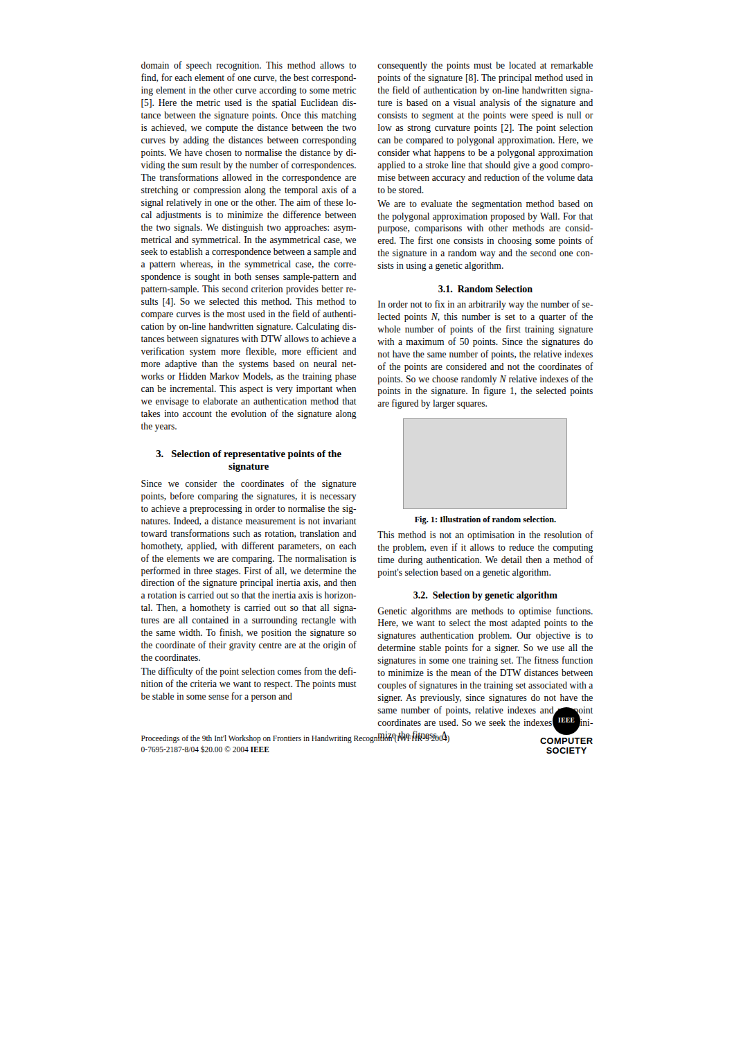domain of speech recognition. This method allows to find, for each element of one curve, the best corresponding element in the other curve according to some metric [5]. Here the metric used is the spatial Euclidean distance between the signature points. Once this matching is achieved, we compute the distance between the two curves by adding the distances between corresponding points. We have chosen to normalise the distance by dividing the sum result by the number of correspondences. The transformations allowed in the correspondence are stretching or compression along the temporal axis of a signal relatively in one or the other. The aim of these local adjustments is to minimize the difference between the two signals. We distinguish two approaches: asymmetrical and symmetrical. In the asymmetrical case, we seek to establish a correspondence between a sample and a pattern whereas, in the symmetrical case, the correspondence is sought in both senses sample-pattern and pattern-sample. This second criterion provides better results [4]. So we selected this method. This method to compare curves is the most used in the field of authentication by on-line handwritten signature. Calculating distances between signatures with DTW allows to achieve a verification system more flexible, more efficient and more adaptive than the systems based on neural networks or Hidden Markov Models, as the training phase can be incremental. This aspect is very important when we envisage to elaborate an authentication method that takes into account the evolution of the signature along the years.
3. Selection of representative points of the signature
Since we consider the coordinates of the signature points, before comparing the signatures, it is necessary to achieve a preprocessing in order to normalise the signatures. Indeed, a distance measurement is not invariant toward transformations such as rotation, translation and homothety, applied, with different parameters, on each of the elements we are comparing. The normalisation is performed in three stages. First of all, we determine the direction of the signature principal inertia axis, and then a rotation is carried out so that the inertia axis is horizontal. Then, a homothety is carried out so that all signatures are all contained in a surrounding rectangle with the same width. To finish, we position the signature so the coordinate of their gravity centre are at the origin of the coordinates.
The difficulty of the point selection comes from the definition of the criteria we want to respect. The points must be stable in some sense for a person and
consequently the points must be located at remarkable points of the signature [8]. The principal method used in the field of authentication by on-line handwritten signature is based on a visual analysis of the signature and consists to segment at the points were speed is null or low as strong curvature points [2]. The point selection can be compared to polygonal approximation. Here, we consider what happens to be a polygonal approximation applied to a stroke line that should give a good compromise between accuracy and reduction of the volume data to be stored.
We are to evaluate the segmentation method based on the polygonal approximation proposed by Wall. For that purpose, comparisons with other methods are considered. The first one consists in choosing some points of the signature in a random way and the second one consists in using a genetic algorithm.
3.1. Random Selection
In order not to fix in an arbitrarily way the number of selected points N, this number is set to a quarter of the whole number of points of the first training signature with a maximum of 50 points. Since the signatures do not have the same number of points, the relative indexes of the points are considered and not the coordinates of points. So we choose randomly N relative indexes of the points in the signature. In figure 1, the selected points are figured by larger squares.
Fig. 1: Illustration of random selection.
This method is not an optimisation in the resolution of the problem, even if it allows to reduce the computing time during authentication. We detail then a method of point's selection based on a genetic algorithm.
3.2. Selection by genetic algorithm
Genetic algorithms are methods to optimise functions. Here, we want to select the most adapted points to the signatures authentication problem. Our objective is to determine stable points for a signer. So we use all the signatures in some one training set. The fitness function to minimize is the mean of the DTW distances between couples of signatures in the training set associated with a signer. As previously, since signatures do not have the same number of points, relative indexes and not point coordinates are used. So we seek the indexes that minimize the fitness. A
Proceedings of the 9th Int'l Workshop on Frontiers in Handwriting Recognition (IWFHR-9 2004)
0-7695-2187-8/04 $20.00 © 2004 IEEE
IEEE
COMPUTER
SOCIETY